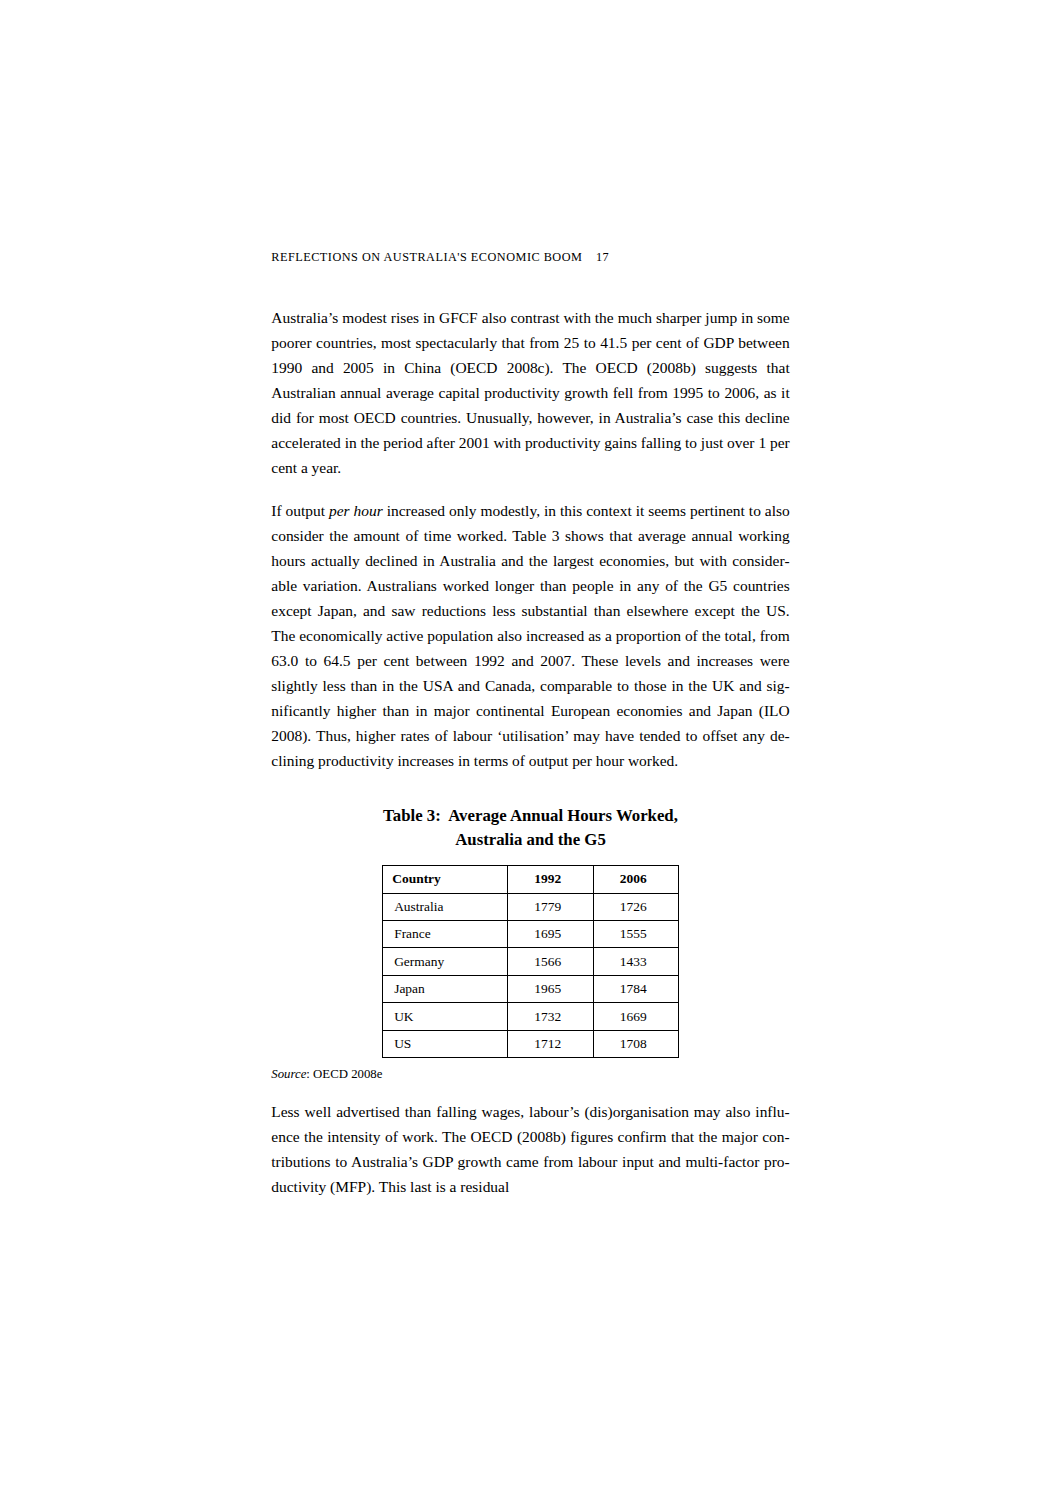REFLECTIONS ON AUSTRALIA'S ECONOMIC BOOM17
Australia’s modest rises in GFCF also contrast with the much sharper jump in some poorer countries, most spectacularly that from 25 to 41.5 per cent of GDP between 1990 and 2005 in China (OECD 2008c). The OECD (2008b) suggests that Australian annual average capital productivity growth fell from 1995 to 2006, as it did for most OECD countries. Unusually, however, in Australia’s case this decline accelerated in the period after 2001 with productivity gains falling to just over 1 per cent a year.
If output per hour increased only modestly, in this context it seems pertinent to also consider the amount of time worked. Table 3 shows that average annual working hours actually declined in Australia and the largest economies, but with considerable variation. Australians worked longer than people in any of the G5 countries except Japan, and saw reductions less substantial than elsewhere except the US. The economically active population also increased as a proportion of the total, from 63.0 to 64.5 per cent between 1992 and 2007. These levels and increases were slightly less than in the USA and Canada, comparable to those in the UK and significantly higher than in major continental European economies and Japan (ILO 2008). Thus, higher rates of labour ‘utilisation’ may have tended to offset any declining productivity increases in terms of output per hour worked.
Table 3: Average Annual Hours Worked,
Australia and the G5
| Country | 1992 | 2006 |
| --- | --- | --- |
| Australia | 1779 | 1726 |
| France | 1695 | 1555 |
| Germany | 1566 | 1433 |
| Japan | 1965 | 1784 |
| UK | 1732 | 1669 |
| US | 1712 | 1708 |
Source: OECD 2008e
Less well advertised than falling wages, labour’s (dis)organisation may also influence the intensity of work. The OECD (2008b) figures confirm that the major contributions to Australia’s GDP growth came from labour input and multi-factor productivity (MFP). This last is a residual